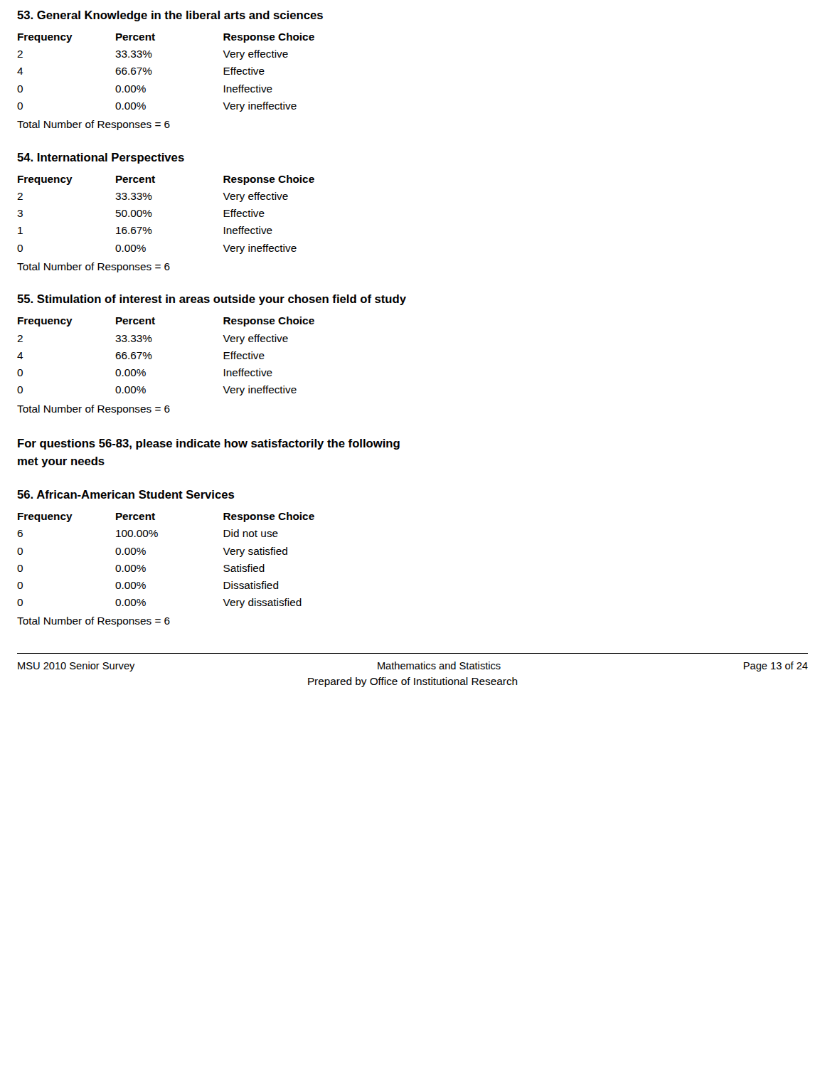53. General Knowledge in the liberal arts and sciences
| Frequency | Percent | Response Choice |
| --- | --- | --- |
| 2 | 33.33% | Very effective |
| 4 | 66.67% | Effective |
| 0 | 0.00% | Ineffective |
| 0 | 0.00% | Very ineffective |
Total Number of Responses = 6
54. International Perspectives
| Frequency | Percent | Response Choice |
| --- | --- | --- |
| 2 | 33.33% | Very effective |
| 3 | 50.00% | Effective |
| 1 | 16.67% | Ineffective |
| 0 | 0.00% | Very ineffective |
Total Number of Responses = 6
55. Stimulation of interest in areas outside your chosen field of study
| Frequency | Percent | Response Choice |
| --- | --- | --- |
| 2 | 33.33% | Very effective |
| 4 | 66.67% | Effective |
| 0 | 0.00% | Ineffective |
| 0 | 0.00% | Very ineffective |
Total Number of Responses = 6
For questions 56-83, please indicate how satisfactorily the following
met your needs
56. African-American Student Services
| Frequency | Percent | Response Choice |
| --- | --- | --- |
| 6 | 100.00% | Did not use |
| 0 | 0.00% | Very satisfied |
| 0 | 0.00% | Satisfied |
| 0 | 0.00% | Dissatisfied |
| 0 | 0.00% | Very dissatisfied |
Total Number of Responses = 6
MSU 2010 Senior Survey
Mathematics and Statistics
Page 13 of 24
Prepared by Office of Institutional Research